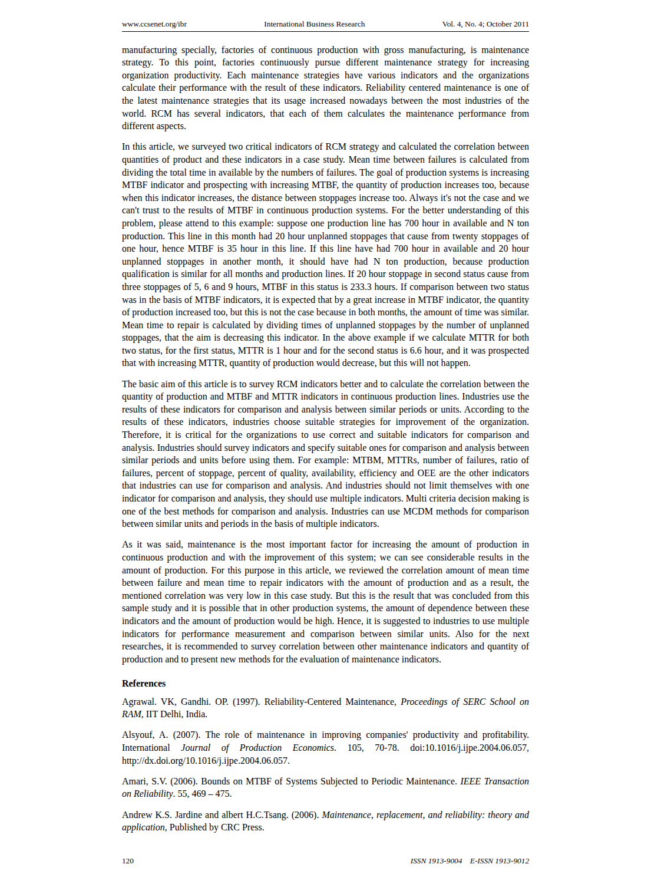www.ccsenet.org/ibr International Business Research Vol. 4, No. 4; October 2011
manufacturing specially, factories of continuous production with gross manufacturing, is maintenance strategy. To this point, factories continuously pursue different maintenance strategy for increasing organization productivity. Each maintenance strategies have various indicators and the organizations calculate their performance with the result of these indicators. Reliability centered maintenance is one of the latest maintenance strategies that its usage increased nowadays between the most industries of the world. RCM has several indicators, that each of them calculates the maintenance performance from different aspects.
In this article, we surveyed two critical indicators of RCM strategy and calculated the correlation between quantities of product and these indicators in a case study. Mean time between failures is calculated from dividing the total time in available by the numbers of failures. The goal of production systems is increasing MTBF indicator and prospecting with increasing MTBF, the quantity of production increases too, because when this indicator increases, the distance between stoppages increase too. Always it's not the case and we can't trust to the results of MTBF in continuous production systems. For the better understanding of this problem, please attend to this example: suppose one production line has 700 hour in available and N ton production. This line in this month had 20 hour unplanned stoppages that cause from twenty stoppages of one hour, hence MTBF is 35 hour in this line. If this line have had 700 hour in available and 20 hour unplanned stoppages in another month, it should have had N ton production, because production qualification is similar for all months and production lines. If 20 hour stoppage in second status cause from three stoppages of 5, 6 and 9 hours, MTBF in this status is 233.3 hours. If comparison between two status was in the basis of MTBF indicators, it is expected that by a great increase in MTBF indicator, the quantity of production increased too, but this is not the case because in both months, the amount of time was similar. Mean time to repair is calculated by dividing times of unplanned stoppages by the number of unplanned stoppages, that the aim is decreasing this indicator. In the above example if we calculate MTTR for both two status, for the first status, MTTR is 1 hour and for the second status is 6.6 hour, and it was prospected that with increasing MTTR, quantity of production would decrease, but this will not happen.
The basic aim of this article is to survey RCM indicators better and to calculate the correlation between the quantity of production and MTBF and MTTR indicators in continuous production lines. Industries use the results of these indicators for comparison and analysis between similar periods or units. According to the results of these indicators, industries choose suitable strategies for improvement of the organization. Therefore, it is critical for the organizations to use correct and suitable indicators for comparison and analysis. Industries should survey indicators and specify suitable ones for comparison and analysis between similar periods and units before using them. For example: MTBM, MTTRs, number of failures, ratio of failures, percent of stoppage, percent of quality, availability, efficiency and OEE are the other indicators that industries can use for comparison and analysis. And industries should not limit themselves with one indicator for comparison and analysis, they should use multiple indicators. Multi criteria decision making is one of the best methods for comparison and analysis. Industries can use MCDM methods for comparison between similar units and periods in the basis of multiple indicators.
As it was said, maintenance is the most important factor for increasing the amount of production in continuous production and with the improvement of this system; we can see considerable results in the amount of production. For this purpose in this article, we reviewed the correlation amount of mean time between failure and mean time to repair indicators with the amount of production and as a result, the mentioned correlation was very low in this case study. But this is the result that was concluded from this sample study and it is possible that in other production systems, the amount of dependence between these indicators and the amount of production would be high. Hence, it is suggested to industries to use multiple indicators for performance measurement and comparison between similar units. Also for the next researches, it is recommended to survey correlation between other maintenance indicators and quantity of production and to present new methods for the evaluation of maintenance indicators.
References
Agrawal. VK, Gandhi. OP. (1997). Reliability-Centered Maintenance, Proceedings of SERC School on RAM, IIT Delhi, India.
Alsyouf, A. (2007). The role of maintenance in improving companies' productivity and profitability. International Journal of Production Economics. 105, 70-78. doi:10.1016/j.ijpe.2004.06.057, http://dx.doi.org/10.1016/j.ijpe.2004.06.057.
Amari, S.V. (2006). Bounds on MTBF of Systems Subjected to Periodic Maintenance. IEEE Transaction on Reliability. 55, 469 – 475.
Andrew K.S. Jardine and albert H.C.Tsang. (2006). Maintenance, replacement, and reliability: theory and application, Published by CRC Press.
120 ISSN 1913-9004 E-ISSN 1913-9012